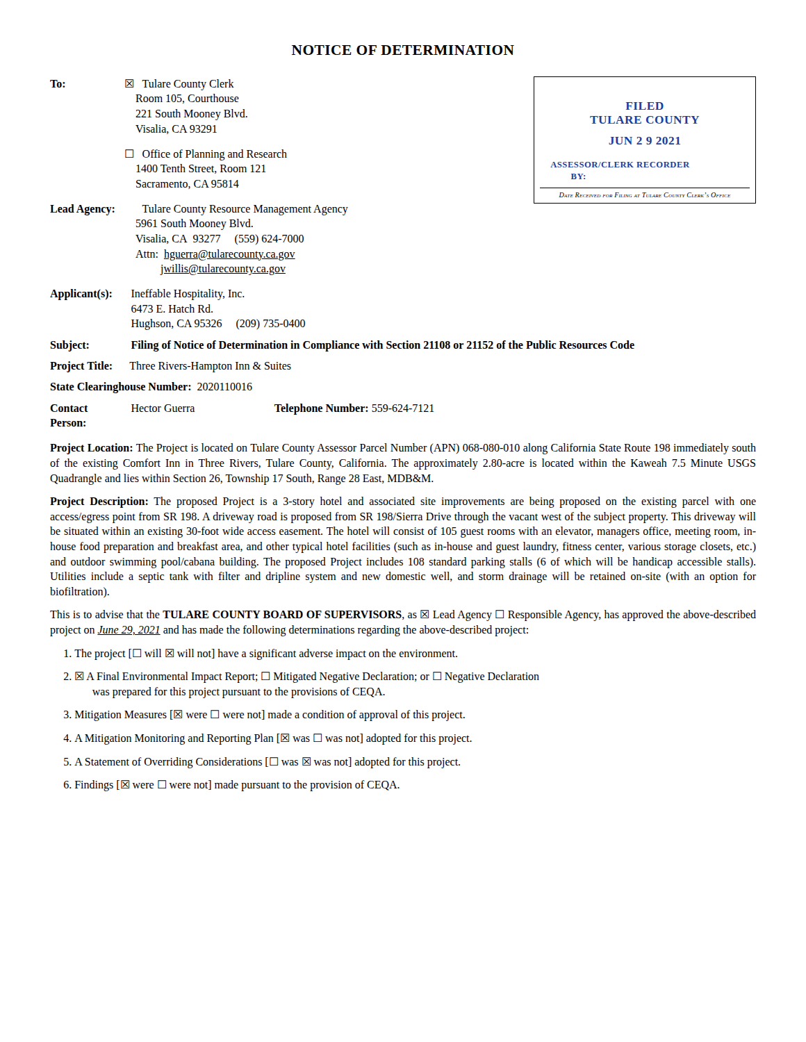NOTICE OF DETERMINATION
To: ☒ Tulare County Clerk
Room 105, Courthouse
221 South Mooney Blvd.
Visalia, CA 93291
☐ Office of Planning and Research
1400 Tenth Street, Room 121
Sacramento, CA 95814
Lead Agency: Tulare County Resource Management Agency
5961 South Mooney Blvd.
Visalia, CA 93277 (559) 624-7000
Attn: hguerra@tularecounty.ca.gov
jwillis@tularecounty.ca.gov
FILED
TULARE COUNTY
JUN 2 9 2021
ASSESSOR/CLERK RECORDER
BY:
Date Received for Filing at Tulare County Clerk’s Office
Applicant(s): Ineffable Hospitality, Inc.
6473 E. Hatch Rd.
Hughson, CA 95326 (209) 735-0400
Subject: Filing of Notice of Determination in Compliance with Section 21108 or 21152 of the Public Resources Code
Project Title: Three Rivers-Hampton Inn & Suites
State Clearinghouse Number: 2020110016
Contact Person: Hector Guerra Telephone Number: 559-624-7121
Project Location: The Project is located on Tulare County Assessor Parcel Number (APN) 068-080-010 along California State Route 198 immediately south of the existing Comfort Inn in Three Rivers, Tulare County, California. The approximately 2.80-acre is located within the Kaweah 7.5 Minute USGS Quadrangle and lies within Section 26, Township 17 South, Range 28 East, MDB&M.
Project Description: The proposed Project is a 3-story hotel and associated site improvements are being proposed on the existing parcel with one access/egress point from SR 198. A driveway road is proposed from SR 198/Sierra Drive through the vacant west of the subject property. This driveway will be situated within an existing 30-foot wide access easement. The hotel will consist of 105 guest rooms with an elevator, managers office, meeting room, in-house food preparation and breakfast area, and other typical hotel facilities (such as in-house and guest laundry, fitness center, various storage closets, etc.) and outdoor swimming pool/cabana building. The proposed Project includes 108 standard parking stalls (6 of which will be handicap accessible stalls). Utilities include a septic tank with filter and dripline system and new domestic well, and storm drainage will be retained on-site (with an option for biofiltration).
This is to advise that the TULARE COUNTY BOARD OF SUPERVISORS, as ☒ Lead Agency ☐ Responsible Agency, has approved the above-described project on June 29, 2021 and has made the following determinations regarding the above-described project:
The project [☐ will ☒ will not] have a significant adverse impact on the environment.
☒ A Final Environmental Impact Report; ☐ Mitigated Negative Declaration; or ☐ Negative Declaration was prepared for this project pursuant to the provisions of CEQA.
Mitigation Measures [☒ were ☐ were not] made a condition of approval of this project.
A Mitigation Monitoring and Reporting Plan [☒ was ☐ was not] adopted for this project.
A Statement of Overriding Considerations [☐ was ☒ was not] adopted for this project.
Findings [☒ were ☐ were not] made pursuant to the provision of CEQA.